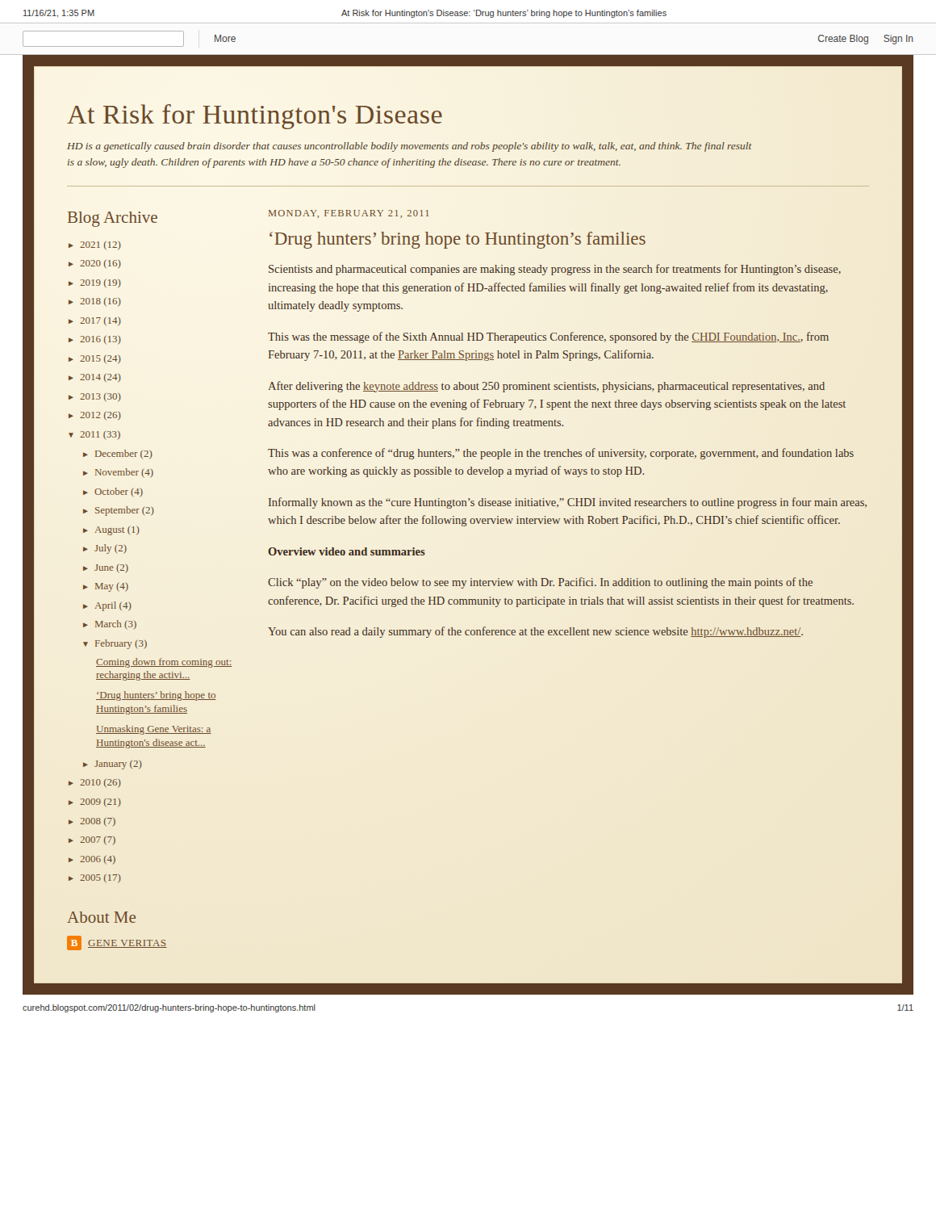11/16/21, 1:35 PM
At Risk for Huntington's Disease: ‘Drug hunters’ bring hope to Huntington’s families
More
Create Blog
Sign In
At Risk for Huntington's Disease
HD is a genetically caused brain disorder that causes uncontrollable bodily movements and robs people's ability to walk, talk, eat, and think. The final result is a slow, ugly death. Children of parents with HD have a 50-50 chance of inheriting the disease. There is no cure or treatment.
Blog Archive
►2021 (12)
►2020 (16)
►2019 (19)
►2018 (16)
►2017 (14)
►2016 (13)
►2015 (24)
►2014 (24)
►2013 (30)
►2012 (26)
▼2011 (33)
►December (2)
►November (4)
►October (4)
►September (2)
►August (1)
►July (2)
►June (2)
►May (4)
►April (4)
►March (3)
▼February (3)
Coming down from coming out: recharging the activi...
‘Drug hunters’ bring hope to Huntington’s families
Unmasking Gene Veritas: a Huntington's disease act...
►January (2)
►2010 (26)
►2009 (21)
►2008 (7)
►2007 (7)
►2006 (4)
►2005 (17)
About Me
B GENE VERITAS
MONDAY, FEBRUARY 21, 2011
‘Drug hunters’ bring hope to Huntington’s families
Scientists and pharmaceutical companies are making steady progress in the search for treatments for Huntington’s disease, increasing the hope that this generation of HD-affected families will finally get long-awaited relief from its devastating, ultimately deadly symptoms.
This was the message of the Sixth Annual HD Therapeutics Conference, sponsored by the CHDI Foundation, Inc., from February 7-10, 2011, at the Parker Palm Springs hotel in Palm Springs, California.
After delivering the keynote address to about 250 prominent scientists, physicians, pharmaceutical representatives, and supporters of the HD cause on the evening of February 7, I spent the next three days observing scientists speak on the latest advances in HD research and their plans for finding treatments.
This was a conference of “drug hunters,” the people in the trenches of university, corporate, government, and foundation labs who are working as quickly as possible to develop a myriad of ways to stop HD.
Informally known as the “cure Huntington’s disease initiative,” CHDI invited researchers to outline progress in four main areas, which I describe below after the following overview interview with Robert Pacifici, Ph.D., CHDI’s chief scientific officer.
Overview video and summaries
Click “play” on the video below to see my interview with Dr. Pacifici. In addition to outlining the main points of the conference, Dr. Pacifici urged the HD community to participate in trials that will assist scientists in their quest for treatments.
You can also read a daily summary of the conference at the excellent new science website http://www.hdbuzz.net/.
curehd.blogspot.com/2011/02/drug-hunters-bring-hope-to-huntingtons.html
1/11